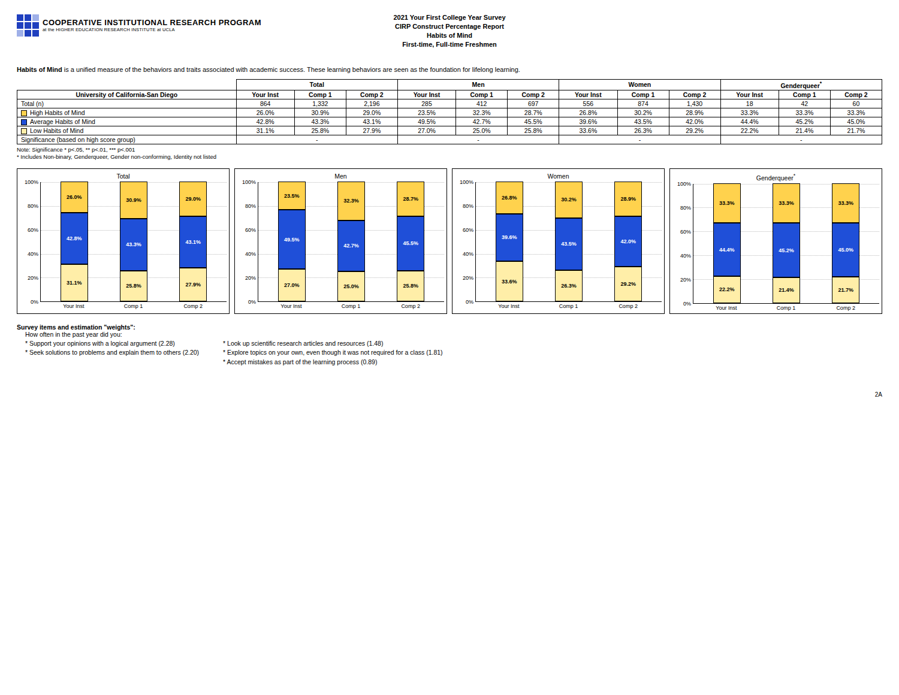COOPERATIVE INSTITUTIONAL RESEARCH PROGRAM
at the HIGHER EDUCATION RESEARCH INSTITUTE at UCLA
2021 Your First College Year Survey
CIRP Construct Percentage Report
Habits of Mind
First-time, Full-time Freshmen
Habits of Mind is a unified measure of the behaviors and traits associated with academic success. These learning behaviors are seen as the foundation for lifelong learning.
| | Total | Men | Women | Genderqueer * |
| --- | --- | --- | --- | --- |
| University of California-San Diego | Your Inst | Comp 1 | Comp 2 | Your Inst | Comp 1 | Comp 2 | Your Inst | Comp 1 | Comp 2 | Your Inst | Comp 1 | Comp 2 |
| Total (n) | 864 | 1,332 | 2,196 | 285 | 412 | 697 | 556 | 874 | 1,430 | 18 | 42 | 60 |
| High Habits of Mind | 26.0% | 30.9% | 29.0% | 23.5% | 32.3% | 28.7% | 26.8% | 30.2% | 28.9% | 33.3% | 33.3% | 33.3% |
| Average Habits of Mind | 42.8% | 43.3% | 43.1% | 49.5% | 42.7% | 45.5% | 39.6% | 43.5% | 42.0% | 44.4% | 45.2% | 45.0% |
| Low Habits of Mind | 31.1% | 25.8% | 27.9% | 27.0% | 25.0% | 25.8% | 33.6% | 26.3% | 29.2% | 22.2% | 21.4% | 21.7% |
| Significance (based on high score group) | - | - | - | - |
Note: Significance * p<.05, ** p<.01, *** p<.001
* Includes Non-binary, Genderqueer, Gender non-conforming, Identity not listed
Total
100% 80% 60% 40% 20% 0%
26.0%
42.8%
31.1%
30.9%
43.3%
25.8%
29.0%
43.1%
27.9%
Your Inst Comp 1 Comp 2
Men
100% 80% 60% 40% 20% 0%
23.5%
49.5%
27.0%
32.3%
42.7%
25.0%
28.7%
45.5%
25.8%
Your Inst Comp 1 Comp 2
Women
100% 80% 60% 40% 20% 0%
26.8%
39.6%
33.6%
30.2%
43.5%
26.3%
28.9%
42.0%
29.2%
Your Inst Comp 1 Comp 2
Genderqueer*
100% 80% 60% 40% 20% 0%
33.3%
44.4%
22.2%
33.3%
45.2%
21.4%
33.3%
45.0%
21.7%
Your Inst Comp 1 Comp 2
Survey items and estimation "weights":
How often in the past year did you:
* Support your opinions with a logical argument (2.28)
* Seek solutions to problems and explain them to others (2.20)
* Look up scientific research articles and resources (1.48)
* Explore topics on your own, even though it was not required for a class (1.81)
* Accept mistakes as part of the learning process (0.89)
2A